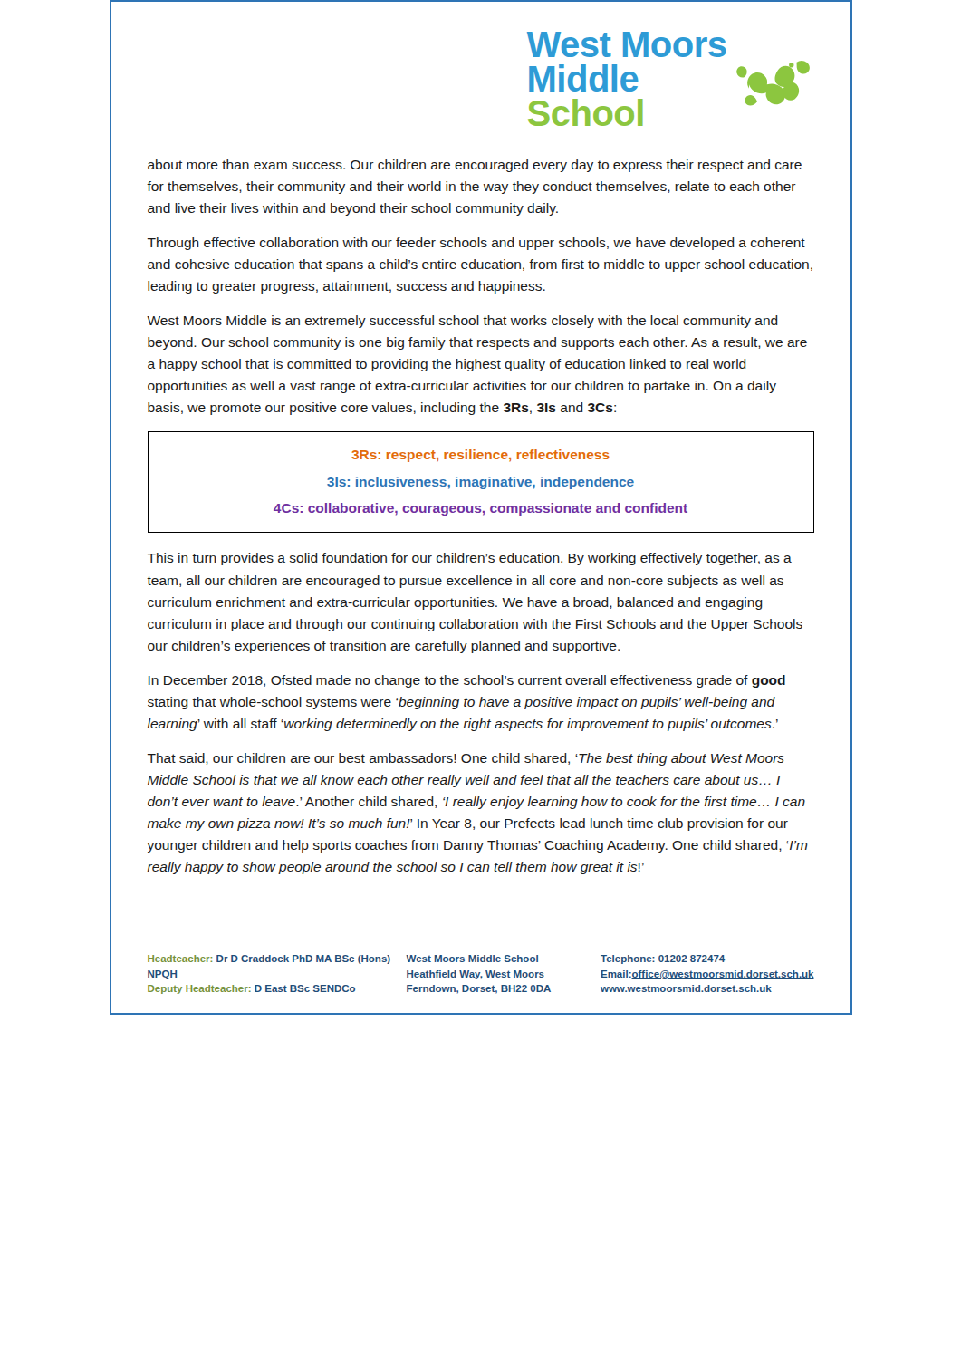West Moors
Middle
School
about more than exam success. Our children are encouraged every day to express their respect and care for themselves, their community and their world in the way they conduct themselves, relate to each other and live their lives within and beyond their school community daily.
Through effective collaboration with our feeder schools and upper schools, we have developed a coherent and cohesive education that spans a child’s entire education, from first to middle to upper school education, leading to greater progress, attainment, success and happiness.
West Moors Middle is an extremely successful school that works closely with the local community and beyond. Our school community is one big family that respects and supports each other. As a result, we are a happy school that is committed to providing the highest quality of education linked to real world opportunities as well a vast range of extra-curricular activities for our children to partake in. On a daily basis, we promote our positive core values, including the 3Rs, 3Is and 3Cs:
3Rs: respect, resilience, reflectiveness
3Is: inclusiveness, imaginative, independence
4Cs: collaborative, courageous, compassionate and confident
This in turn provides a solid foundation for our children’s education. By working effectively together, as a team, all our children are encouraged to pursue excellence in all core and non-core subjects as well as curriculum enrichment and extra-curricular opportunities. We have a broad, balanced and engaging curriculum in place and through our continuing collaboration with the First Schools and the Upper Schools our children’s experiences of transition are carefully planned and supportive.
In December 2018, Ofsted made no change to the school’s current overall effectiveness grade of good stating that whole-school systems were ‘beginning to have a positive impact on pupils’ well-being and learning’ with all staff ‘working determinedly on the right aspects for improvement to pupils’ outcomes.’
That said, our children are our best ambassadors! One child shared, ‘The best thing about West Moors Middle School is that we all know each other really well and feel that all the teachers care about us… I don’t ever want to leave.’ Another child shared, ‘I really enjoy learning how to cook for the first time… I can make my own pizza now! It’s so much fun!’ In Year 8, our Prefects lead lunch time club provision for our younger children and help sports coaches from Danny Thomas’ Coaching Academy. One child shared, ‘I’m really happy to show people around the school so I can tell them how great it is!’
Headteacher: Dr D Craddock PhD MA BSc (Hons) NPQH
Deputy Headteacher: D East BSc SENDCo
West Moors Middle School
Heathfield Way, West Moors
Ferndown, Dorset, BH22 0DA
Telephone: 01202 872474
Email:office@westmoorsmid.dorset.sch.uk
www.westmoorsmid.dorset.sch.uk